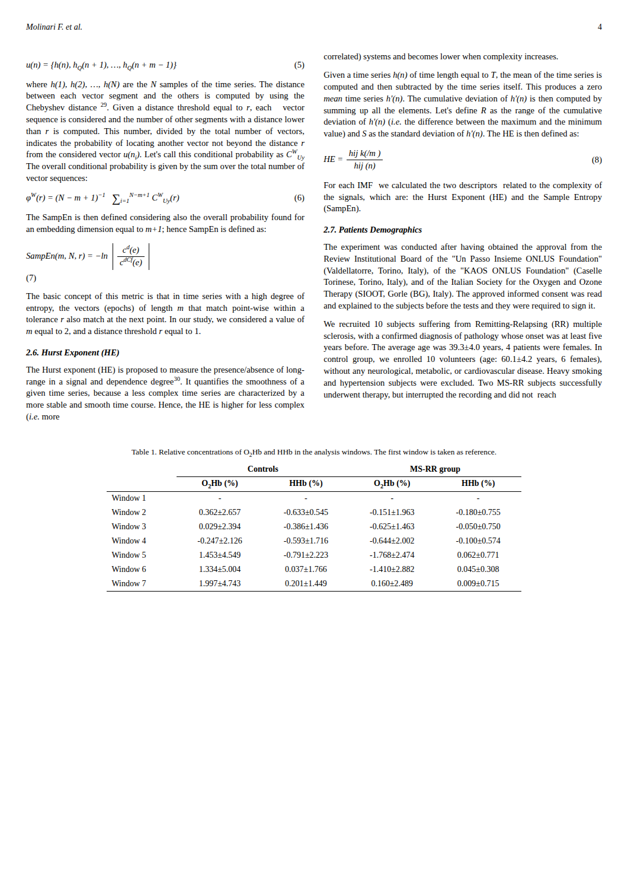Molinari F. et al. 4
u(n) = {h(n), hQ(n + 1), …, hQ(n + m − 1)} (5)
where h(1), h(2), …, h(N) are the N samples of the time series. The distance between each vector segment and the others is computed by using the Chebyshev distance 29. Given a distance threshold equal to r, each vector sequence is considered and the number of other segments with a distance lower than r is computed. This number, divided by the total number of vectors, indicates the probability of locating another vector not beyond the distance r from the considered vector u(ni). Let's call this conditional probability as CWUy The overall conditional probability is given by the sum over the total number of vector sequences:
φW(r) = (N − m + 1)−1 ∑i=1N−m+1 CWUy(r) (6)
The SampEn is then defined considering also the overall probability found for an embedding dimension equal to m+1; hence SampEn is defined as:
SampEn(m, N, r) = −ln cd(e) cdCf(e)
(7)
The basic concept of this metric is that in time series with a high degree of entropy, the vectors (epochs) of length m that match point-wise within a tolerance r also match at the next point. In our study, we considered a value of m equal to 2, and a distance threshold r equal to 1.
2.6. Hurst Exponent (HE)
The Hurst exponent (HE) is proposed to measure the presence/absence of long-range in a signal and dependence degree30. It quantifies the smoothness of a given time series, because a less complex time series are characterized by a more stable and smooth time course. Hence, the HE is higher for less complex (i.e. more
correlated) systems and becomes lower when complexity increases.
Given a time series h(n) of time length equal to T, the mean of the time series is computed and then subtracted by the time series itself. This produces a zero mean time series h'(n). The cumulative deviation of h'(n) is then computed by summing up all the elements. Let's define R as the range of the cumulative deviation of h'(n) (i.e. the difference between the maximum and the minimum value) and S as the standard deviation of h'(n). The HE is then defined as:
HE = hij k(/m ) hij (n) (8)
For each IMF we calculated the two descriptors related to the complexity of the signals, which are: the Hurst Exponent (HE) and the Sample Entropy (SampEn).
2.7. Patients Demographics
The experiment was conducted after having obtained the approval from the Review Institutional Board of the "Un Passo Insieme ONLUS Foundation" (Valdellatorre, Torino, Italy), of the "KAOS ONLUS Foundation" (Caselle Torinese, Torino, Italy), and of the Italian Society for the Oxygen and Ozone Therapy (SIOOT, Gorle (BG), Italy). The approved informed consent was read and explained to the subjects before the tests and they were required to sign it.
We recruited 10 subjects suffering from Remitting-Relapsing (RR) multiple sclerosis, with a confirmed diagnosis of pathology whose onset was at least five years before. The average age was 39.3±4.0 years, 4 patients were females. In control group, we enrolled 10 volunteers (age: 60.1±4.2 years, 6 females), without any neurological, metabolic, or cardiovascular disease. Heavy smoking and hypertension subjects were excluded. Two MS-RR subjects successfully underwent therapy, but interrupted the recording and did not reach
Table 1. Relative concentrations of O2Hb and HHb in the analysis windows. The first window is taken as reference.
| | Controls | MS-RR group |
| | O 2 Hb (%) | HHb (%) | O 2 Hb (%) | HHb (%) |
| Window 1 | - | - | - | - |
| Window 2 | 0.362±2.657 | -0.633±0.545 | -0.151±1.963 | -0.180±0.755 |
| Window 3 | 0.029±2.394 | -0.386±1.436 | -0.625±1.463 | -0.050±0.750 |
| Window 4 | -0.247±2.126 | -0.593±1.716 | -0.644±2.002 | -0.100±0.574 |
| Window 5 | 1.453±4.549 | -0.791±2.223 | -1.768±2.474 | 0.062±0.771 |
| Window 6 | 1.334±5.004 | 0.037±1.766 | -1.410±2.882 | 0.045±0.308 |
| Window 7 | 1.997±4.743 | 0.201±1.449 | 0.160±2.489 | 0.009±0.715 |